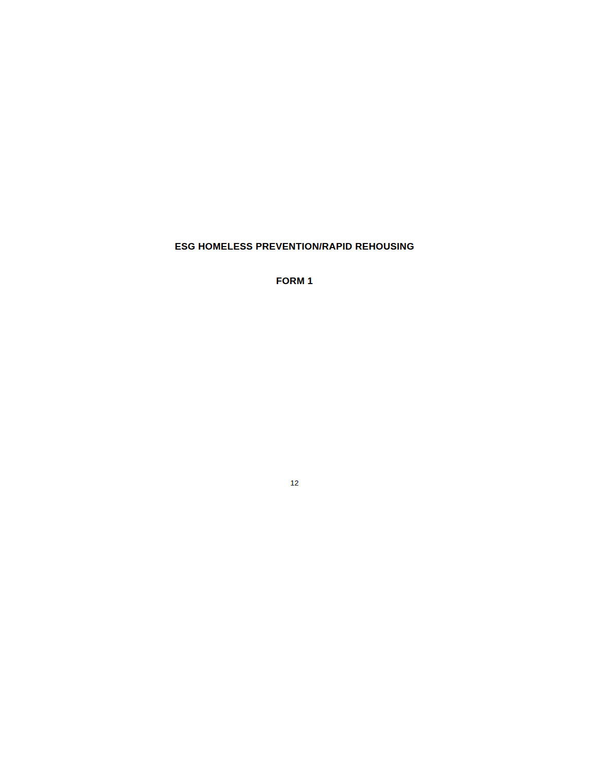ESG HOMELESS PREVENTION/RAPID REHOUSING
FORM 1
12